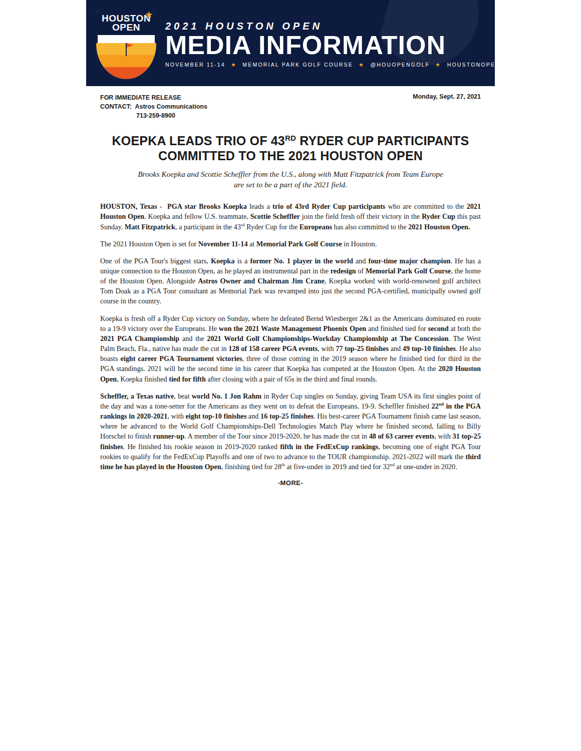★ HOUSTON OPEN
2021 HOUSTON OPEN
MEDIA INFORMATION
NOVEMBER 11-14 ★ MEMORIAL PARK GOLF COURSE ★ @HOUOPENGOLF ★ HOUSTONOPENGOLF.COM
FOR IMMEDIATE RELEASE
CONTACT: Astros Communications
713-259-8900
Monday, Sept. 27, 2021
KOEPKA LEADS TRIO OF 43RD RYDER CUP PARTICIPANTS
COMMITTED TO THE 2021 HOUSTON OPEN
Brooks Koepka and Scottie Scheffler from the U.S., along with Matt Fitzpatrick from Team Europe are set to be a part of the 2021 field.
HOUSTON, Texas - PGA star Brooks Koepka leads a trio of 43rd Ryder Cup participants who are committed to the 2021 Houston Open. Koepka and fellow U.S. teammate, Scottie Scheffler join the field fresh off their victory in the Ryder Cup this past Sunday. Matt Fitzpatrick, a participant in the 43rd Ryder Cup for the Europeans has also committed to the 2021 Houston Open.
The 2021 Houston Open is set for November 11-14 at Memorial Park Golf Course in Houston.
One of the PGA Tour's biggest stars, Koepka is a former No. 1 player in the world and four-time major champion. He has a unique connection to the Houston Open, as he played an instrumental part in the redesign of Memorial Park Golf Course, the home of the Houston Open. Alongside Astros Owner and Chairman Jim Crane, Koepka worked with world-renowned golf architect Tom Doak as a PGA Tour consultant as Memorial Park was revamped into just the second PGA-certified, municipally owned golf course in the country.
Koepka is fresh off a Ryder Cup victory on Sunday, where he defeated Bernd Wiesberger 2&1 as the Americans dominated en route to a 19-9 victory over the Europeans. He won the 2021 Waste Management Phoenix Open and finished tied for second at both the 2021 PGA Championship and the 2021 World Golf Championships-Workday Championship at The Concession. The West Palm Beach, Fla., native has made the cut in 128 of 158 career PGA events, with 77 top-25 finishes and 49 top-10 finishes. He also boasts eight career PGA Tournament victories, three of those coming in the 2019 season where he finished tied for third in the PGA standings. 2021 will be the second time in his career that Koepka has competed at the Houston Open. At the 2020 Houston Open, Koepka finished tied for fifth after closing with a pair of 65s in the third and final rounds.
Scheffler, a Texas native, beat world No. 1 Jon Rahm in Ryder Cup singles on Sunday, giving Team USA its first singles point of the day and was a tone-setter for the Americans as they went on to defeat the Europeans, 19-9. Scheffler finished 22nd in the PGA rankings in 2020-2021, with eight top-10 finishes and 16 top-25 finishes. His best-career PGA Tournament finish came last season, where he advanced to the World Golf Championships-Dell Technologies Match Play where he finished second, falling to Billy Horschel to finish runner-up. A member of the Tour since 2019-2020, he has made the cut in 48 of 63 career events, with 31 top-25 finishes. He finished his rookie season in 2019-2020 ranked fifth in the FedExCup rankings, becoming one of eight PGA Tour rookies to qualify for the FedExCup Playoffs and one of two to advance to the TOUR championship. 2021-2022 will mark the third time he has played in the Houston Open, finishing tied for 28th at five-under in 2019 and tied for 32nd at one-under in 2020.
-MORE-